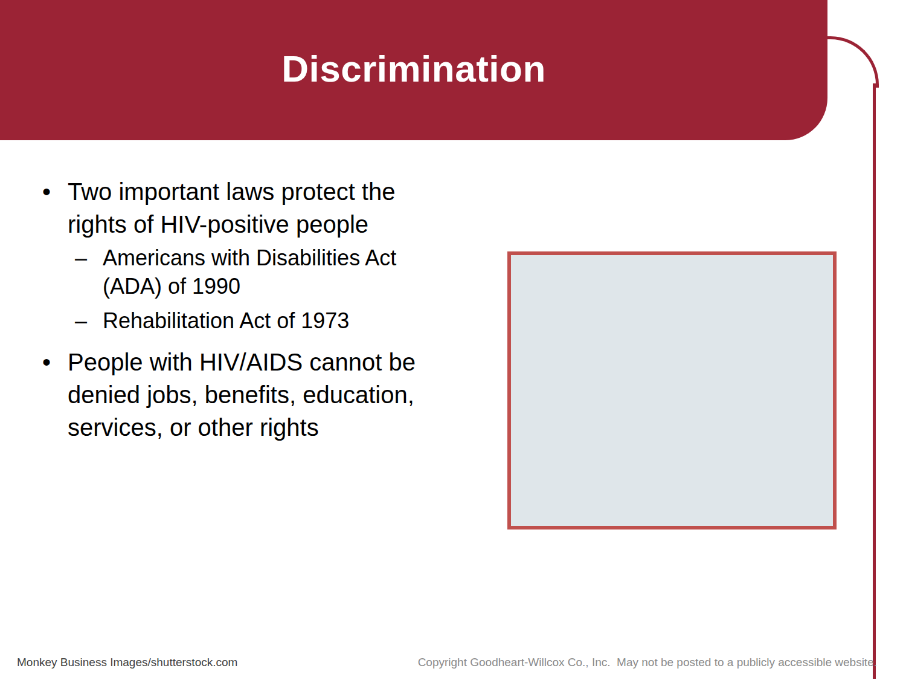Discrimination
Two important laws protect the rights of HIV-positive people
Americans with Disabilities Act (ADA) of 1990
Rehabilitation Act of 1973
People with HIV/AIDS cannot be denied jobs, benefits, education, services, or other rights
Monkey Business Images/shutterstock.com
Copyright Goodheart-Willcox Co., Inc. May not be posted to a publicly accessible website.